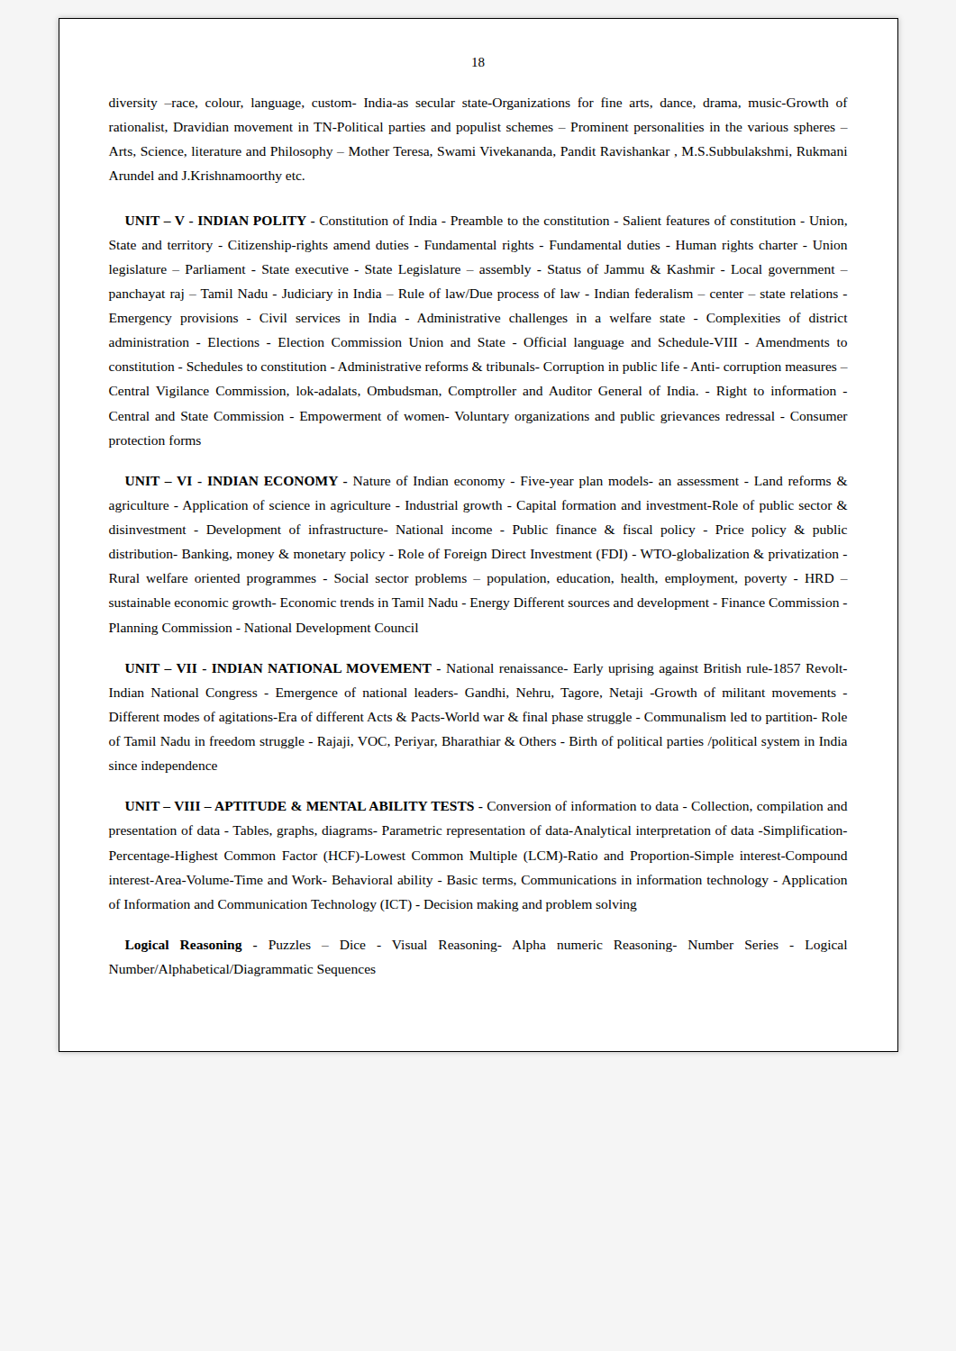18
diversity –race, colour, language, custom- India-as secular state-Organizations for fine arts, dance, drama, music-Growth of rationalist, Dravidian movement in TN-Political parties and populist schemes – Prominent personalities in the various spheres – Arts, Science, literature and Philosophy – Mother Teresa, Swami Vivekananda, Pandit Ravishankar , M.S.Subbulakshmi, Rukmani Arundel and J.Krishnamoorthy etc.
UNIT – V - INDIAN POLITY - Constitution of India - Preamble to the constitution - Salient features of constitution - Union, State and territory - Citizenship-rights amend duties - Fundamental rights - Fundamental duties - Human rights charter - Union legislature – Parliament - State executive - State Legislature – assembly - Status of Jammu & Kashmir - Local government – panchayat raj – Tamil Nadu - Judiciary in India – Rule of law/Due process of law - Indian federalism – center – state relations - Emergency provisions - Civil services in India - Administrative challenges in a welfare state - Complexities of district administration - Elections - Election Commission Union and State - Official language and Schedule-VIII - Amendments to constitution - Schedules to constitution - Administrative reforms & tribunals- Corruption in public life - Anti- corruption measures – Central Vigilance Commission, lok-adalats, Ombudsman, Comptroller and Auditor General of India. - Right to information - Central and State Commission - Empowerment of women- Voluntary organizations and public grievances redressal - Consumer protection forms
UNIT – VI - INDIAN ECONOMY - Nature of Indian economy - Five-year plan models- an assessment - Land reforms & agriculture - Application of science in agriculture - Industrial growth - Capital formation and investment-Role of public sector & disinvestment - Development of infrastructure- National income - Public finance & fiscal policy - Price policy & public distribution- Banking, money & monetary policy - Role of Foreign Direct Investment (FDI) - WTO-globalization & privatization - Rural welfare oriented programmes - Social sector problems – population, education, health, employment, poverty - HRD – sustainable economic growth- Economic trends in Tamil Nadu - Energy Different sources and development - Finance Commission - Planning Commission - National Development Council
UNIT – VII - INDIAN NATIONAL MOVEMENT - National renaissance- Early uprising against British rule-1857 Revolt- Indian National Congress - Emergence of national leaders- Gandhi, Nehru, Tagore, Netaji -Growth of militant movements -Different modes of agitations-Era of different Acts & Pacts-World war & final phase struggle - Communalism led to partition- Role of Tamil Nadu in freedom struggle - Rajaji, VOC, Periyar, Bharathiar & Others - Birth of political parties /political system in India since independence
UNIT – VIII – APTITUDE & MENTAL ABILITY TESTS - Conversion of information to data - Collection, compilation and presentation of data - Tables, graphs, diagrams- Parametric representation of data-Analytical interpretation of data -Simplification- Percentage-Highest Common Factor (HCF)-Lowest Common Multiple (LCM)-Ratio and Proportion-Simple interest-Compound interest-Area-Volume-Time and Work- Behavioral ability - Basic terms, Communications in information technology - Application of Information and Communication Technology (ICT) - Decision making and problem solving
Logical Reasoning - Puzzles – Dice - Visual Reasoning- Alpha numeric Reasoning- Number Series - Logical Number/Alphabetical/Diagrammatic Sequences